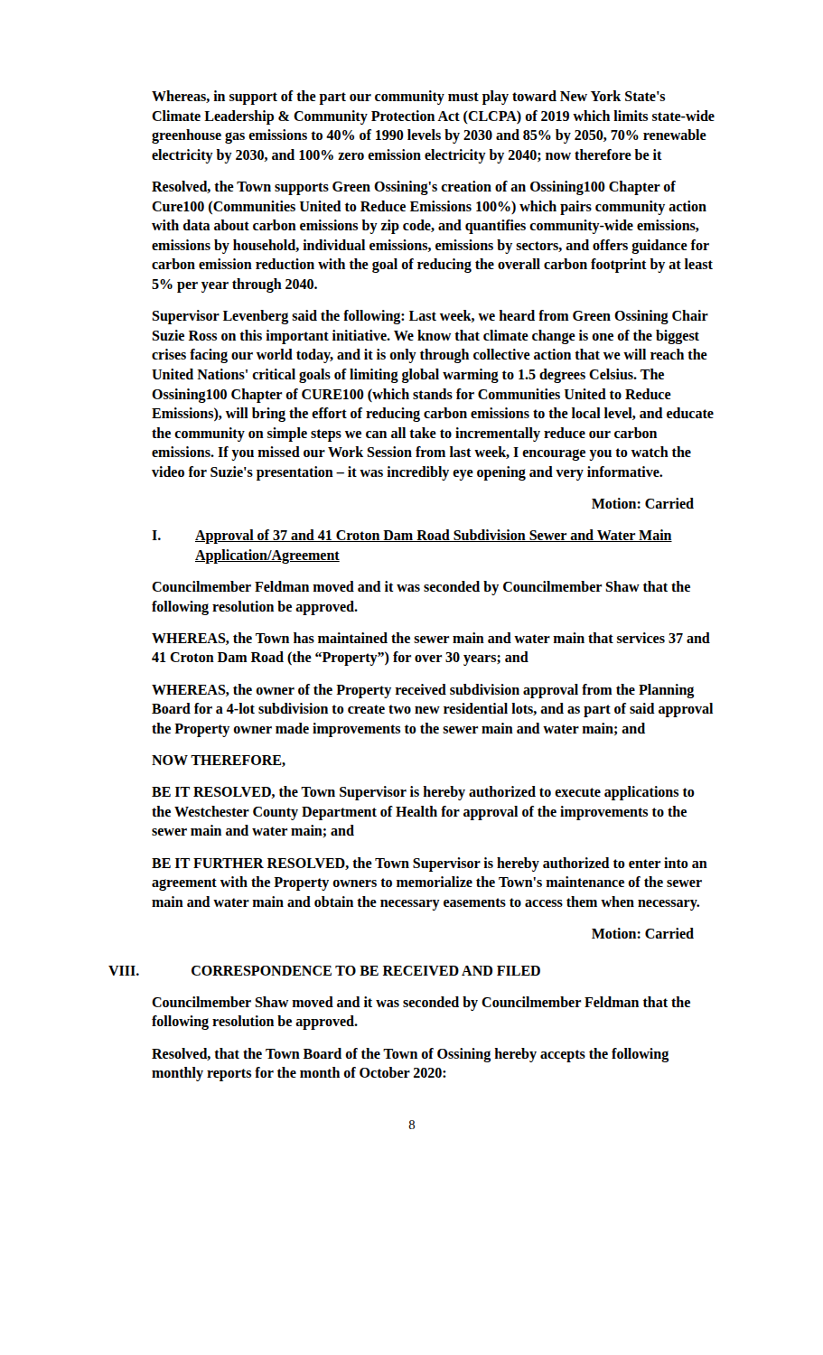Whereas, in support of the part our community must play toward New York State's Climate Leadership & Community Protection Act (CLCPA) of 2019 which limits state-wide greenhouse gas emissions to 40% of 1990 levels by 2030 and 85% by 2050, 70% renewable electricity by 2030, and 100% zero emission electricity by 2040; now therefore be it
Resolved, the Town supports Green Ossining's creation of an Ossining100 Chapter of Cure100 (Communities United to Reduce Emissions 100%) which pairs community action with data about carbon emissions by zip code, and quantifies community-wide emissions, emissions by household, individual emissions, emissions by sectors, and offers guidance for carbon emission reduction with the goal of reducing the overall carbon footprint by at least 5% per year through 2040.
Supervisor Levenberg said the following: Last week, we heard from Green Ossining Chair Suzie Ross on this important initiative. We know that climate change is one of the biggest crises facing our world today, and it is only through collective action that we will reach the United Nations' critical goals of limiting global warming to 1.5 degrees Celsius. The Ossining100 Chapter of CURE100 (which stands for Communities United to Reduce Emissions), will bring the effort of reducing carbon emissions to the local level, and educate the community on simple steps we can all take to incrementally reduce our carbon emissions. If you missed our Work Session from last week, I encourage you to watch the video for Suzie's presentation – it was incredibly eye opening and very informative.
Motion: Carried
I.
Approval of 37 and 41 Croton Dam Road Subdivision Sewer and Water Main Application/Agreement
Councilmember Feldman moved and it was seconded by Councilmember Shaw that the following resolution be approved.
WHEREAS, the Town has maintained the sewer main and water main that services 37 and 41 Croton Dam Road (the “Property”) for over 30 years; and
WHEREAS, the owner of the Property received subdivision approval from the Planning Board for a 4-lot subdivision to create two new residential lots, and as part of said approval the Property owner made improvements to the sewer main and water main; and
NOW THEREFORE,
BE IT RESOLVED, the Town Supervisor is hereby authorized to execute applications to the Westchester County Department of Health for approval of the improvements to the sewer main and water main; and
BE IT FURTHER RESOLVED, the Town Supervisor is hereby authorized to enter into an agreement with the Property owners to memorialize the Town's maintenance of the sewer main and water main and obtain the necessary easements to access them when necessary.
Motion: Carried
VIII.
CORRESPONDENCE TO BE RECEIVED AND FILED
Councilmember Shaw moved and it was seconded by Councilmember Feldman that the following resolution be approved.
Resolved, that the Town Board of the Town of Ossining hereby accepts the following monthly reports for the month of October 2020:
8